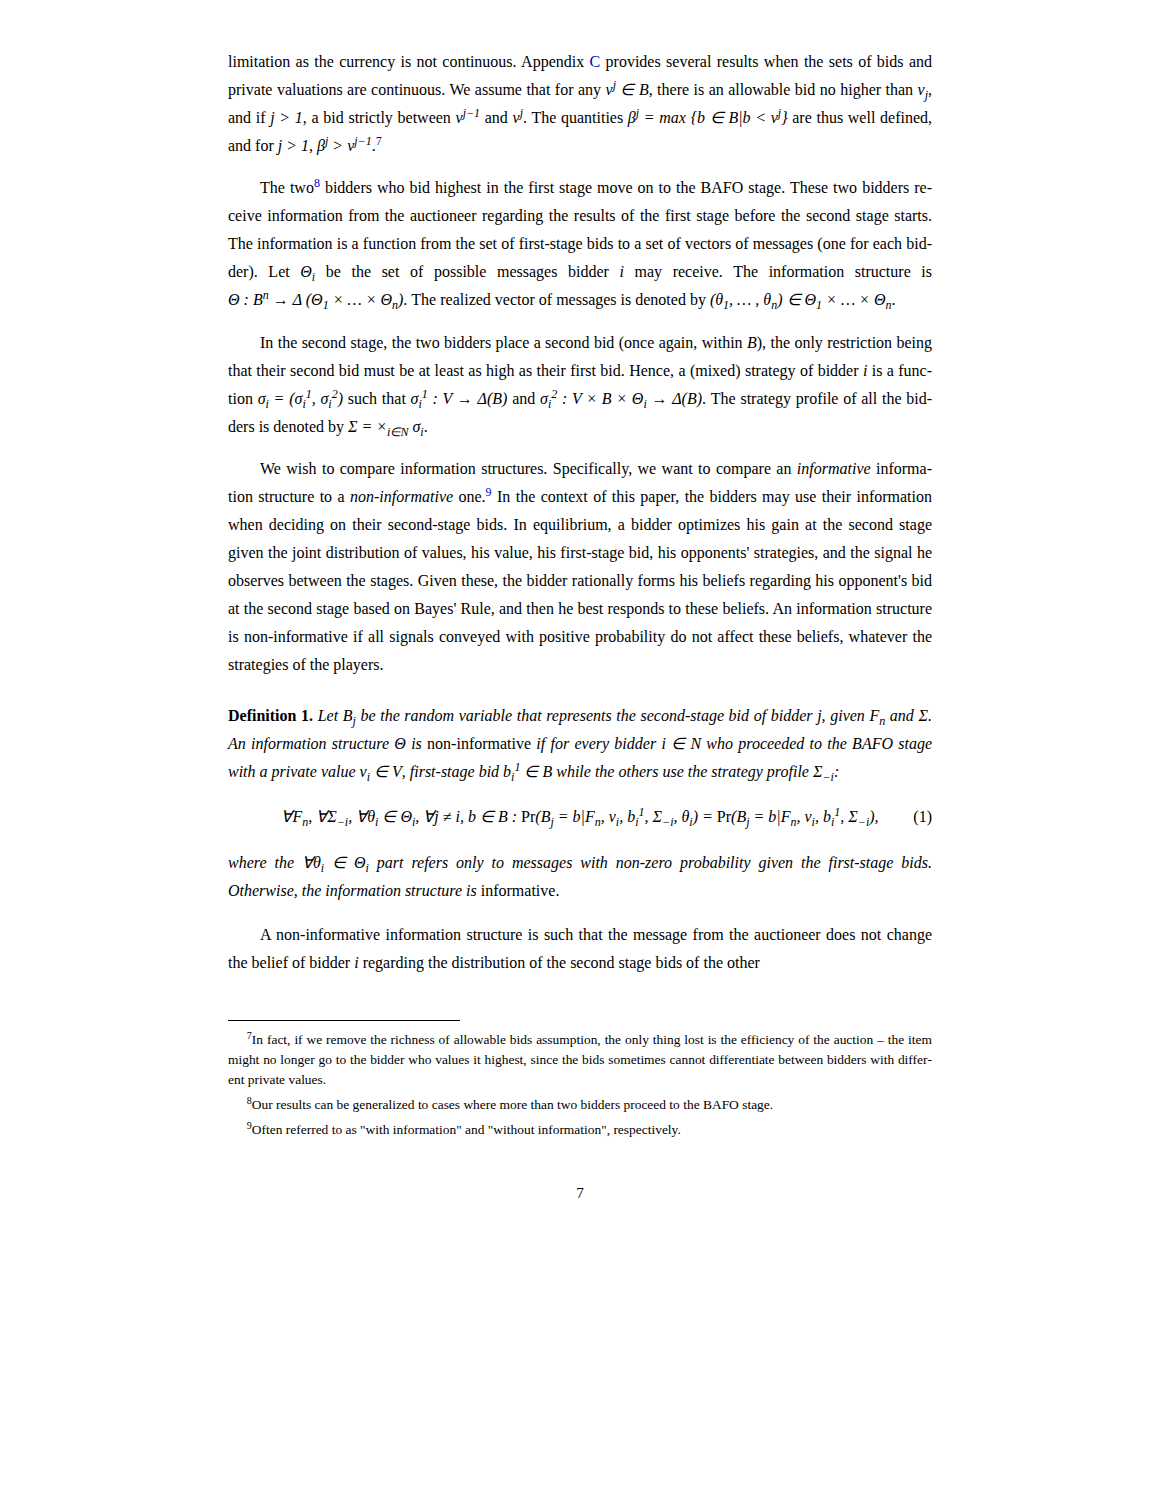limitation as the currency is not continuous. Appendix C provides several results when the sets of bids and private valuations are continuous. We assume that for any vj ∈ B, there is an allowable bid no higher than vj, and if j > 1, a bid strictly between vj−1 and vj. The quantities βj = max {b ∈ B|b < vj} are thus well defined, and for j > 1, βj > vj−1.7
The two8 bidders who bid highest in the first stage move on to the BAFO stage. These two bidders receive information from the auctioneer regarding the results of the first stage before the second stage starts. The information is a function from the set of first-stage bids to a set of vectors of messages (one for each bidder). Let Θi be the set of possible messages bidder i may receive. The information structure is Θ : Bn → Δ (Θ1 × … × Θn). The realized vector of messages is denoted by (θ1, … , θn) ∈ Θ1 × … × Θn.
In the second stage, the two bidders place a second bid (once again, within B), the only restriction being that their second bid must be at least as high as their first bid. Hence, a (mixed) strategy of bidder i is a function σi = (σi1, σi2) such that σi1 : V → Δ(B) and σi2 : V × B × Θi → Δ(B). The strategy profile of all the bidders is denoted by Σ = ×i∈N σi.
We wish to compare information structures. Specifically, we want to compare an informative information structure to a non-informative one.9 In the context of this paper, the bidders may use their information when deciding on their second-stage bids. In equilibrium, a bidder optimizes his gain at the second stage given the joint distribution of values, his value, his first-stage bid, his opponents' strategies, and the signal he observes between the stages. Given these, the bidder rationally forms his beliefs regarding his opponent's bid at the second stage based on Bayes' Rule, and then he best responds to these beliefs. An information structure is non-informative if all signals conveyed with positive probability do not affect these beliefs, whatever the strategies of the players.
Definition 1. Let Bj be the random variable that represents the second-stage bid of bidder j, given Fn and Σ. An information structure Θ is non-informative if for every bidder i ∈ N who proceeded to the BAFO stage with a private value vi ∈ V, first-stage bid bi1 ∈ B while the others use the strategy profile Σ−i:
∀Fn, ∀Σ−i, ∀θi ∈ Θi, ∀j ≠ i, b ∈ B : Pr(Bj = b|Fn, vi, bi1, Σ−i, θi) = Pr(Bj = b|Fn, vi, bi1, Σ−i), (1)
where the ∀θi ∈ Θi part refers only to messages with non-zero probability given the first-stage bids. Otherwise, the information structure is informative.
A non-informative information structure is such that the message from the auctioneer does not change the belief of bidder i regarding the distribution of the second stage bids of the other
7In fact, if we remove the richness of allowable bids assumption, the only thing lost is the efficiency of the auction – the item might no longer go to the bidder who values it highest, since the bids sometimes cannot differentiate between bidders with different private values.
8Our results can be generalized to cases where more than two bidders proceed to the BAFO stage.
9Often referred to as "with information" and "without information", respectively.
7